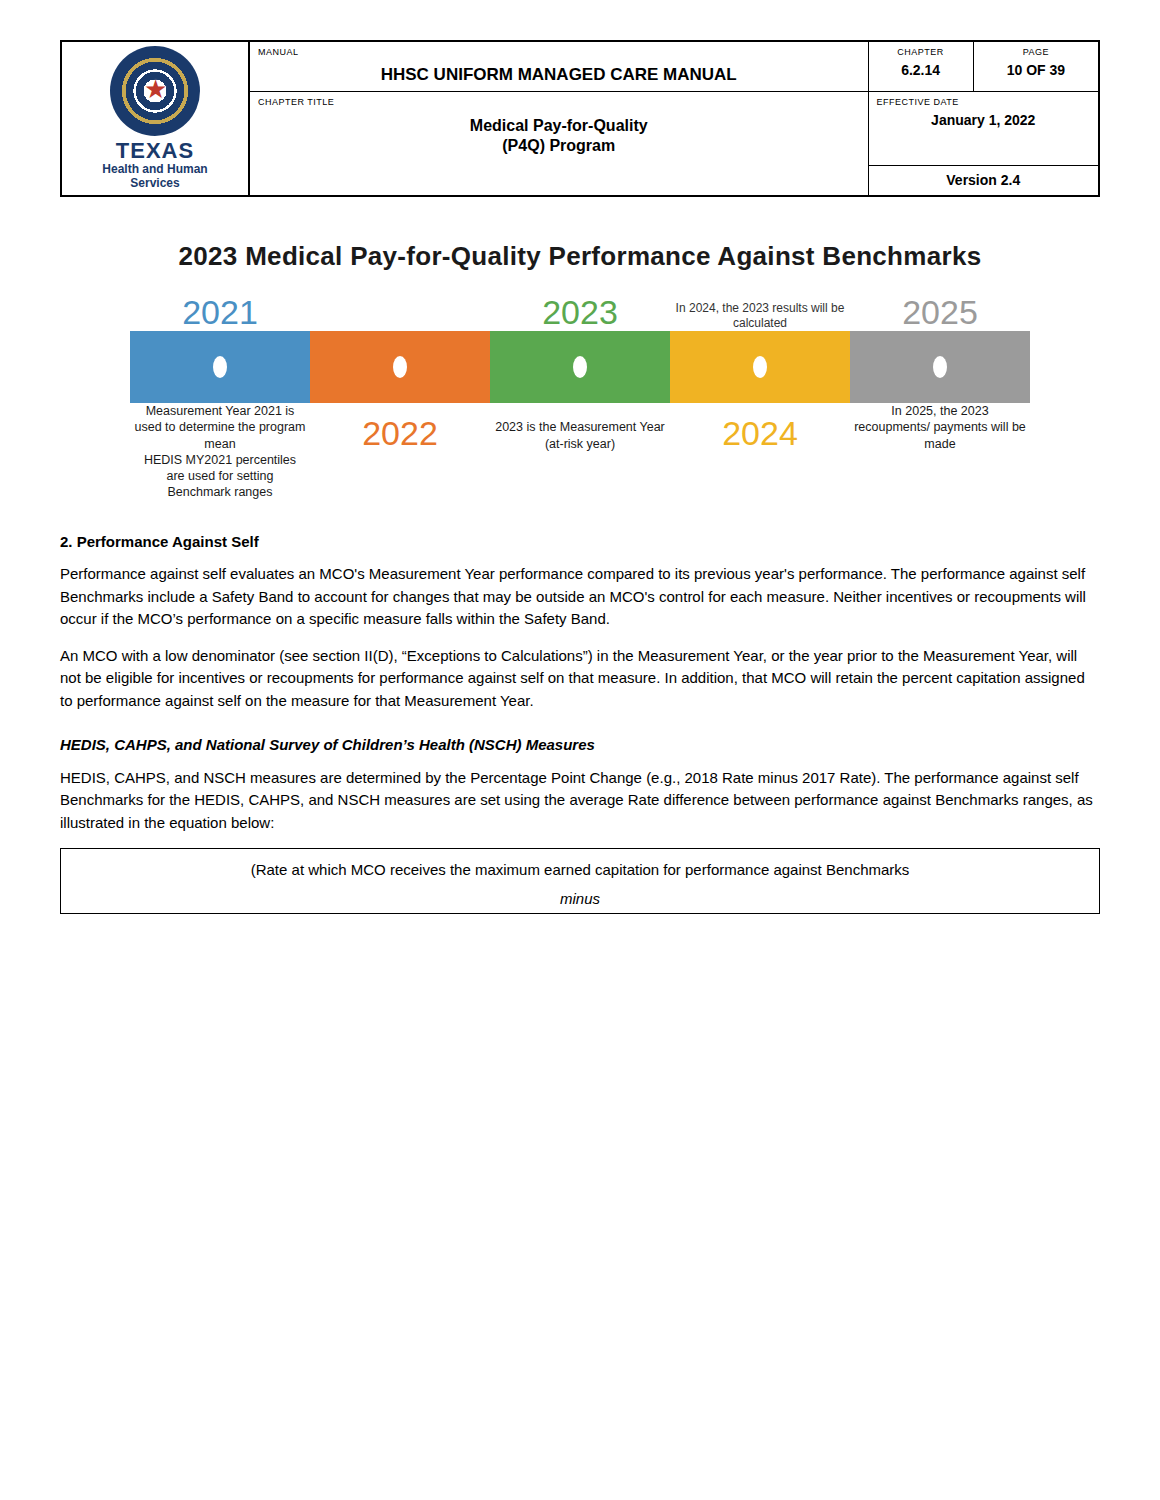| TEXAS Health and Human Services | Manual HHSC UNIFORM MANAGED CARE MANUAL | Chapter 6.2.14 | Page 10 OF 39 |
| Chapter Title Medical Pay-for-Quality (P4Q) Program | Effective Date January 1, 2022 |
| Version 2.4 |
2023 Medical Pay-for-Quality Performance Against Benchmarks
| 2021 | | 2023 | In 2024, the 2023 results will be calculated | 2025 |
| Measurement Year 2021 is used to determine the program mean | 2022 | 2023 is the Measurement Year (at-risk year) | 2024 | In 2025, the 2023 recoupments/ payments will be made |
| HEDIS MY2021 percentiles are used for setting Benchmark ranges | | | | |
2. Performance Against Self
Performance against self evaluates an MCO's Measurement Year performance compared to its previous year's performance. The performance against self Benchmarks include a Safety Band to account for changes that may be outside an MCO's control for each measure. Neither incentives or recoupments will occur if the MCO’s performance on a specific measure falls within the Safety Band.
An MCO with a low denominator (see section II(D), “Exceptions to Calculations”) in the Measurement Year, or the year prior to the Measurement Year, will not be eligible for incentives or recoupments for performance against self on that measure. In addition, that MCO will retain the percent capitation assigned to performance against self on the measure for that Measurement Year.
HEDIS, CAHPS, and National Survey of Children’s Health (NSCH) Measures
HEDIS, CAHPS, and NSCH measures are determined by the Percentage Point Change (e.g., 2018 Rate minus 2017 Rate). The performance against self Benchmarks for the HEDIS, CAHPS, and NSCH measures are set using the average Rate difference between performance against Benchmarks ranges, as illustrated in the equation below:
(Rate at which MCO receives the maximum earned capitation for performance against Benchmarks minus